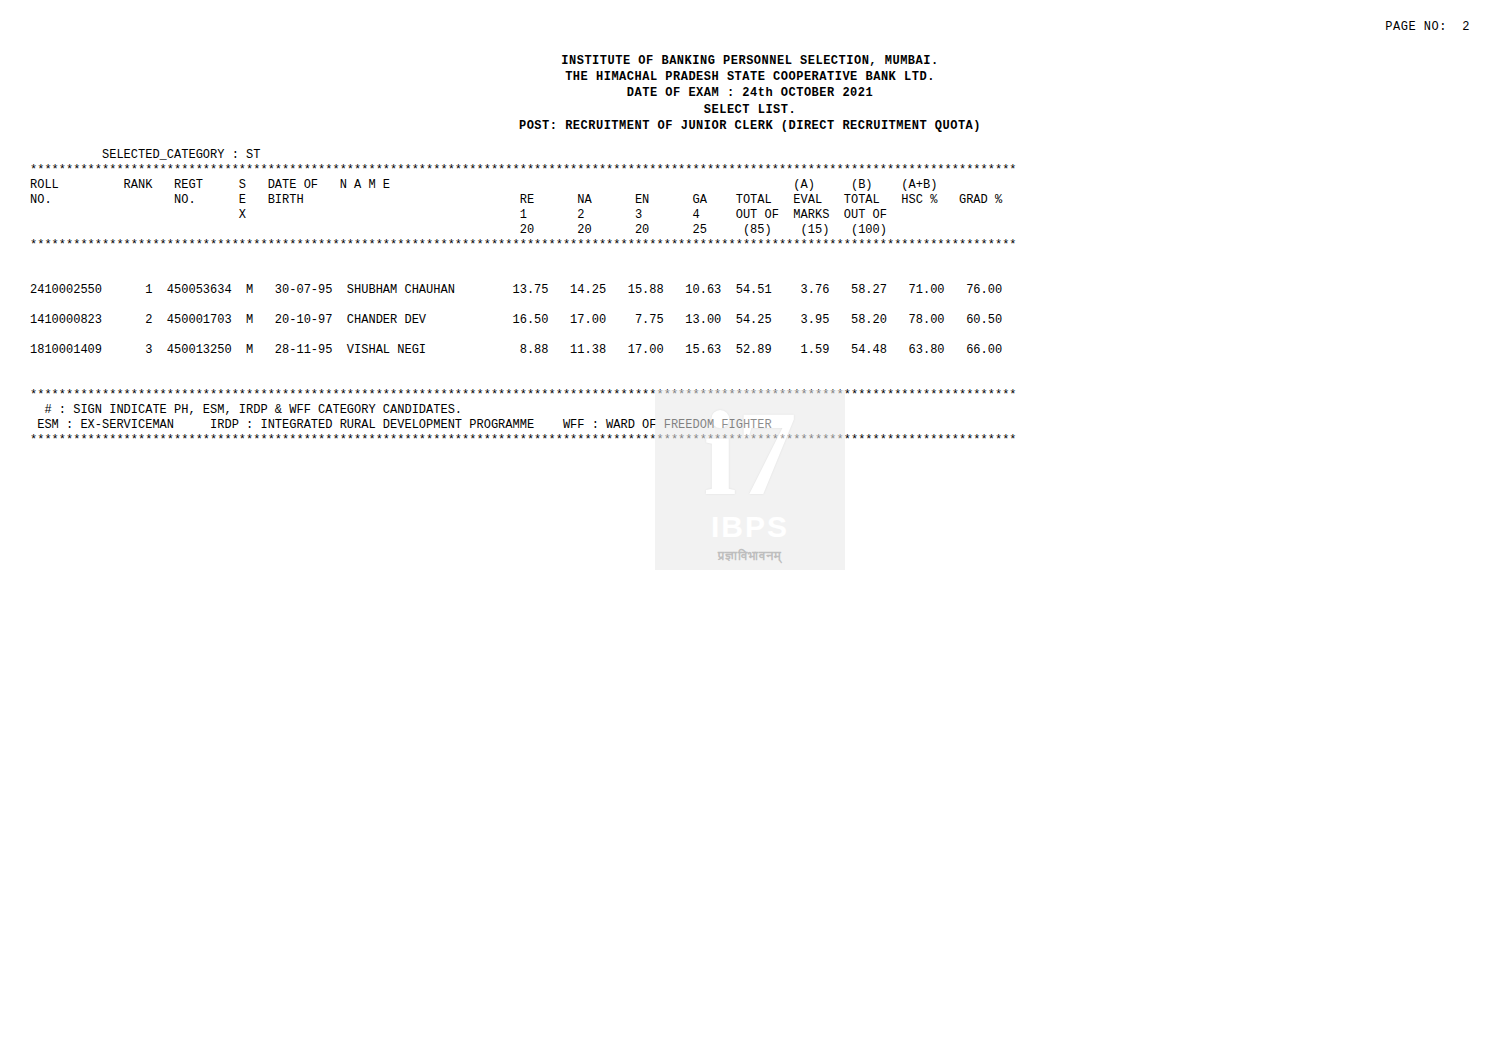PAGE NO: 2
INSTITUTE OF BANKING PERSONNEL SELECTION, MUMBAI.
THE HIMACHAL PRADESH STATE COOPERATIVE BANK LTD.
DATE OF EXAM : 24th OCTOBER 2021
SELECT LIST.
POST: RECRUITMENT OF JUNIOR CLERK (DIRECT RECRUITMENT QUOTA)
          SELECTED_CATEGORY : ST
*****************************************************************************************************************************************
ROLL         RANK   REGT     S   DATE OF   N A M E                                                        (A)     (B)    (A+B)
NO.                 NO.      E   BIRTH                              RE      NA      EN      GA    TOTAL   EVAL   TOTAL   HSC %   GRAD %
                             X                                      1       2       3       4     OUT OF  MARKS  OUT OF
                                                                    20      20      20      25     (85)    (15)   (100)
*****************************************************************************************************************************************


2410002550      1  450053634  M   30-07-95  SHUBHAM CHAUHAN        13.75   14.25   15.88   10.63  54.51    3.76   58.27   71.00   76.00

1410000823      2  450001703  M   20-10-97  CHANDER DEV            16.50   17.00    7.75   13.00  54.25    3.95   58.20   78.00   60.50

1810001409      3  450013250  M   28-11-95  VISHAL NEGI             8.88   11.38   17.00   15.63  52.89    1.59   54.48   63.80   66.00


*****************************************************************************************************************************************
  # : SIGN INDICATE PH, ESM, IRDP & WFF CATEGORY CANDIDATES.
 ESM : EX-SERVICEMAN     IRDP : INTEGRATED RURAL DEVELOPMENT PROGRAMME    WFF : WARD OF FREEDOM FIGHTER
*****************************************************************************************************************************************
i7
IBPS
प्रज्ञाविभावनम्